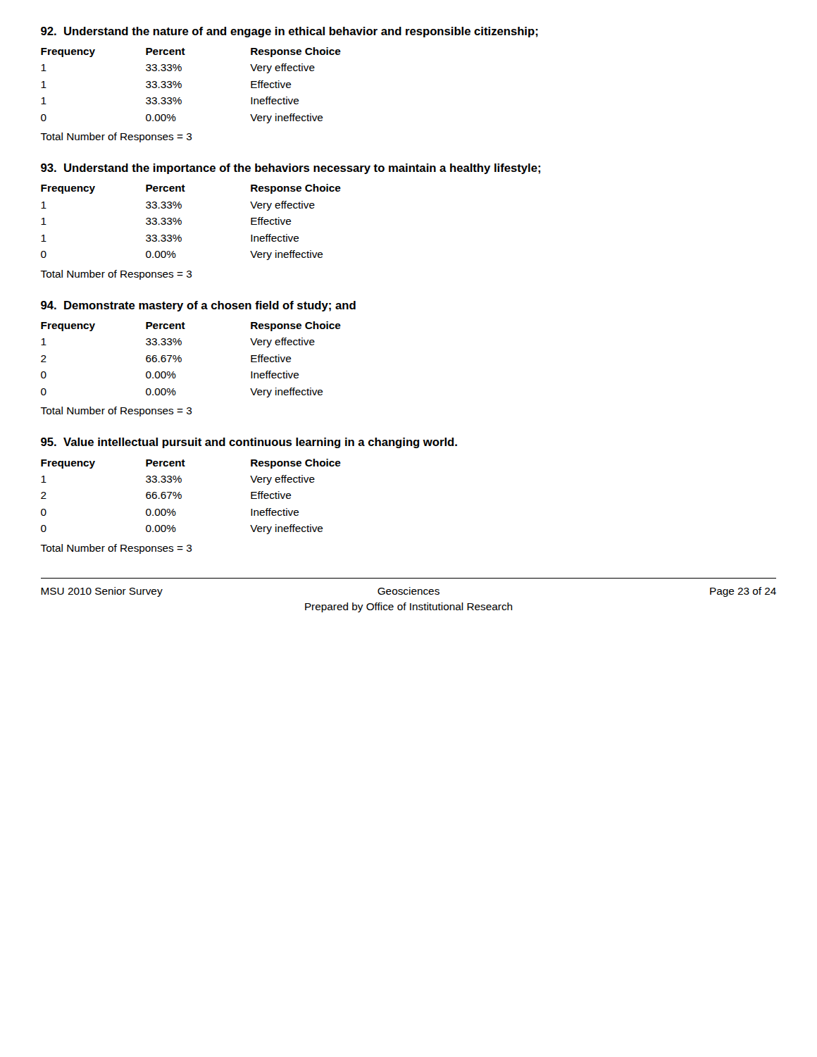92. Understand the nature of and engage in ethical behavior and responsible citizenship;
| Frequency | Percent | Response Choice |
| --- | --- | --- |
| 1 | 33.33% | Very effective |
| 1 | 33.33% | Effective |
| 1 | 33.33% | Ineffective |
| 0 | 0.00% | Very ineffective |
Total Number of Responses = 3
93. Understand the importance of the behaviors necessary to maintain a healthy lifestyle;
| Frequency | Percent | Response Choice |
| --- | --- | --- |
| 1 | 33.33% | Very effective |
| 1 | 33.33% | Effective |
| 1 | 33.33% | Ineffective |
| 0 | 0.00% | Very ineffective |
Total Number of Responses = 3
94. Demonstrate mastery of a chosen field of study; and
| Frequency | Percent | Response Choice |
| --- | --- | --- |
| 1 | 33.33% | Very effective |
| 2 | 66.67% | Effective |
| 0 | 0.00% | Ineffective |
| 0 | 0.00% | Very ineffective |
Total Number of Responses = 3
95. Value intellectual pursuit and continuous learning in a changing world.
| Frequency | Percent | Response Choice |
| --- | --- | --- |
| 1 | 33.33% | Very effective |
| 2 | 66.67% | Effective |
| 0 | 0.00% | Ineffective |
| 0 | 0.00% | Very ineffective |
Total Number of Responses = 3
| MSU 2010 Senior Survey | Geosciences | Page 23 of 24 |
| | Prepared by Office of Institutional Research | |